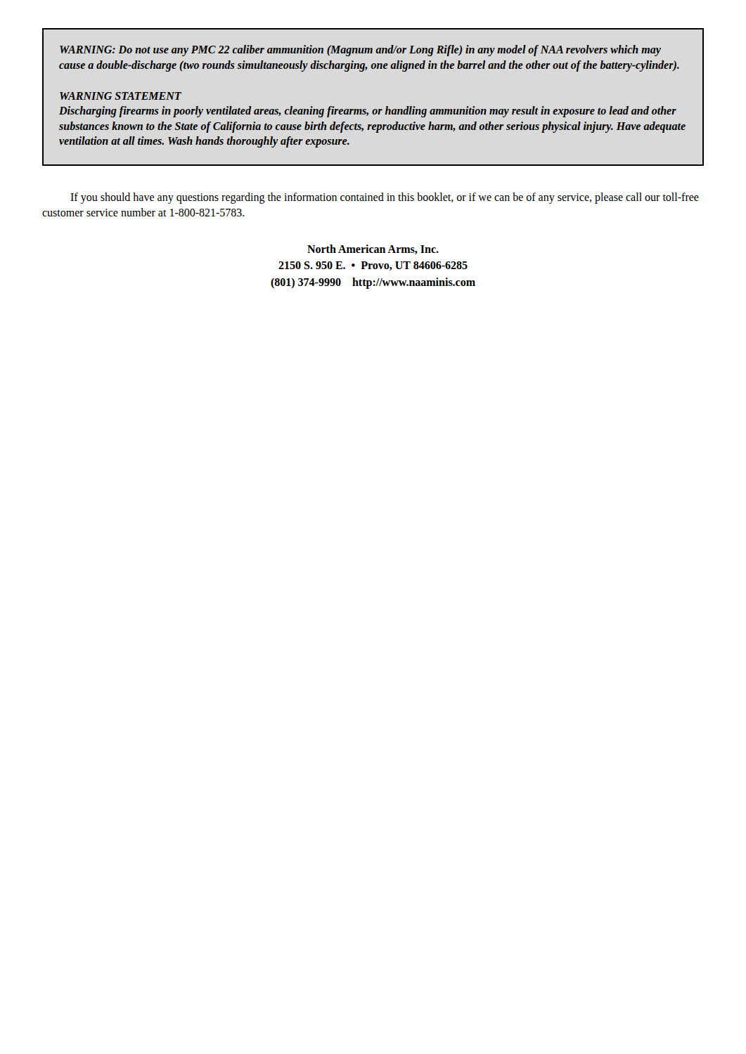WARNING: Do not use any PMC 22 caliber ammunition (Magnum and/or Long Rifle) in any model of NAA revolvers which may cause a double-discharge (two rounds simultaneously discharging, one aligned in the barrel and the other out of the battery-cylinder).
WARNING STATEMENT
Discharging firearms in poorly ventilated areas, cleaning firearms, or handling ammunition may result in exposure to lead and other substances known to the State of California to cause birth defects, reproductive harm, and other serious physical injury. Have adequate ventilation at all times. Wash hands thoroughly after exposure.
If you should have any questions regarding the information contained in this booklet, or if we can be of any service, please call our toll-free customer service number at 1-800-821-5783.
North American Arms, Inc.
2150 S. 950 E. • Provo, UT 84606-6285
(801) 374-9990 http://www.naaminis.com